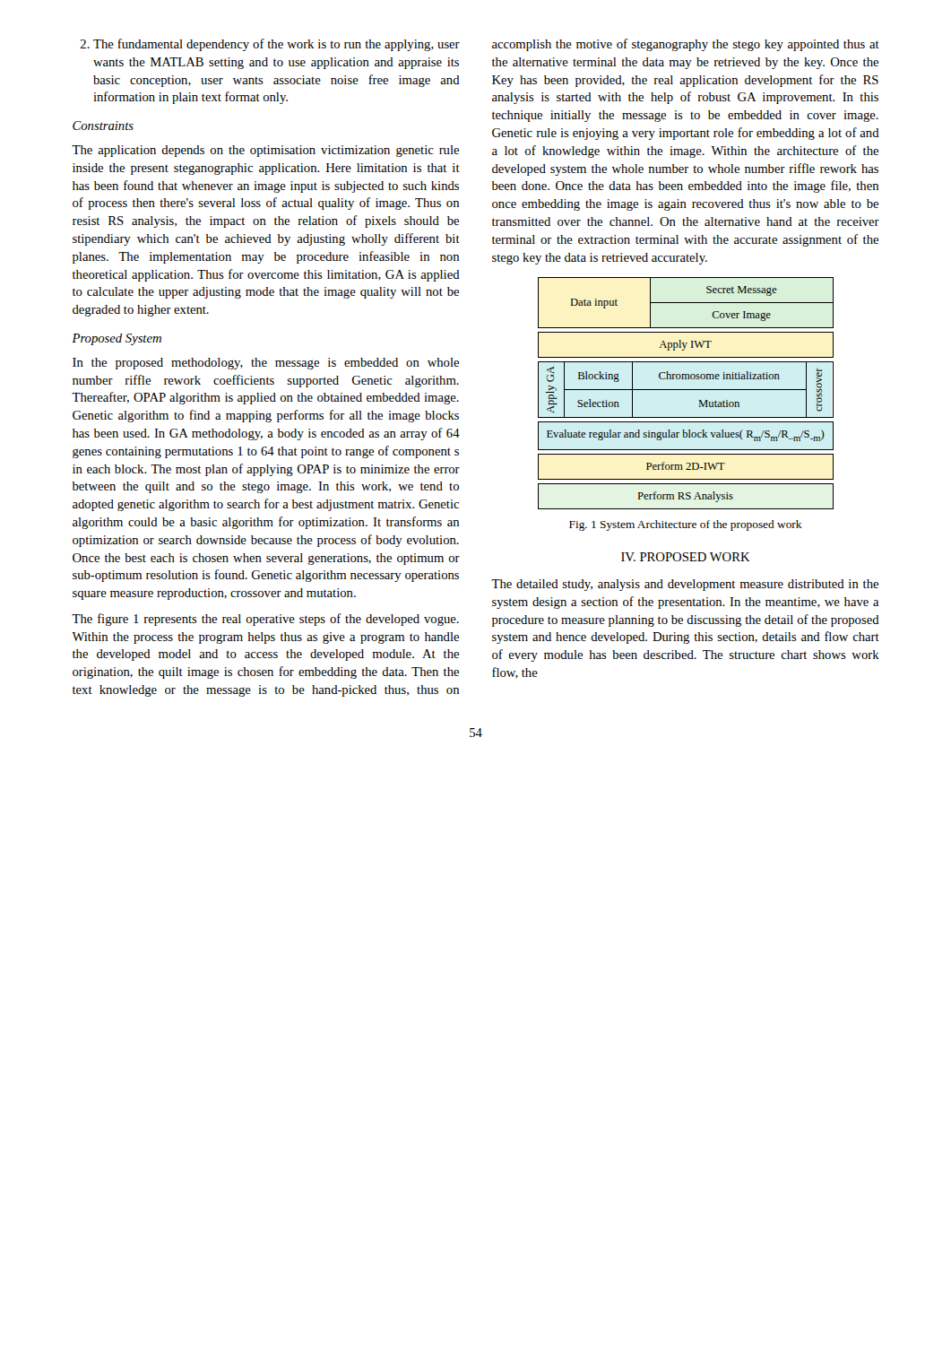The fundamental dependency of the work is to run the applying, user wants the MATLAB setting and to use application and appraise its basic conception, user wants associate noise free image and information in plain text format only.
Constraints
The application depends on the optimisation victimization genetic rule inside the present steganographic application. Here limitation is that it has been found that whenever an image input is subjected to such kinds of process then there's several loss of actual quality of image. Thus on resist RS analysis, the impact on the relation of pixels should be stipendiary which can't be achieved by adjusting wholly different bit planes. The implementation may be procedure infeasible in non theoretical application. Thus for overcome this limitation, GA is applied to calculate the upper adjusting mode that the image quality will not be degraded to higher extent.
Proposed System
In the proposed methodology, the message is embedded on whole number riffle rework coefficients supported Genetic algorithm. Thereafter, OPAP algorithm is applied on the obtained embedded image. Genetic algorithm to find a mapping performs for all the image blocks has been used. In GA methodology, a body is encoded as an array of 64 genes containing permutations 1 to 64 that point to range of component s in each block. The most plan of applying OPAP is to minimize the error between the quilt and so the stego image. In this work, we tend to adopted genetic algorithm to search for a best adjustment matrix. Genetic algorithm could be a basic algorithm for optimization. It transforms an optimization or search downside because the process of body evolution. Once the best each is chosen when several generations, the optimum or sub-optimum resolution is found. Genetic algorithm necessary operations square measure reproduction, crossover and mutation.
The figure 1 represents the real operative steps of the developed vogue. Within the process the program helps thus as give a program to handle the developed model and to access the developed module. At the origination, the quilt image is chosen for embedding the data. Then the text knowledge or the message is to be hand-picked thus, thus on accomplish the motive of steganography the stego key appointed thus at the alternative terminal the data may be retrieved by the key. Once the Key has been provided, the real application development for the RS analysis is started with the help of robust GA improvement. In this technique initially the message is to be embedded in cover image. Genetic rule is enjoying a very important role for embedding a lot of and a lot of knowledge within the image. Within the architecture of the developed system the whole number to whole number riffle rework has been done. Once the data has been embedded into the image file, then once embedding the image is again recovered thus it's now able to be transmitted over the channel. On the alternative hand at the receiver terminal or the extraction terminal with the accurate assignment of the stego key the data is retrieved accurately.
| Data input | Secret Message |
| Cover Image |
| Apply IWT |
| Apply GA | Blocking | Chromosome initialization | crossover |
| Selection | Mutation |
| Evaluate regular and singular block values( R m /S m /R –m /S -m ) |
| Perform 2D-IWT |
| Perform RS Analysis |
Fig. 1 System Architecture of the proposed work
IV. PROPOSED WORK
The detailed study, analysis and development measure distributed in the system design a section of the presentation. In the meantime, we have a procedure to measure planning to be discussing the detail of the proposed system and hence developed. During this section, details and flow chart of every module has been described. The structure chart shows work flow, the
54